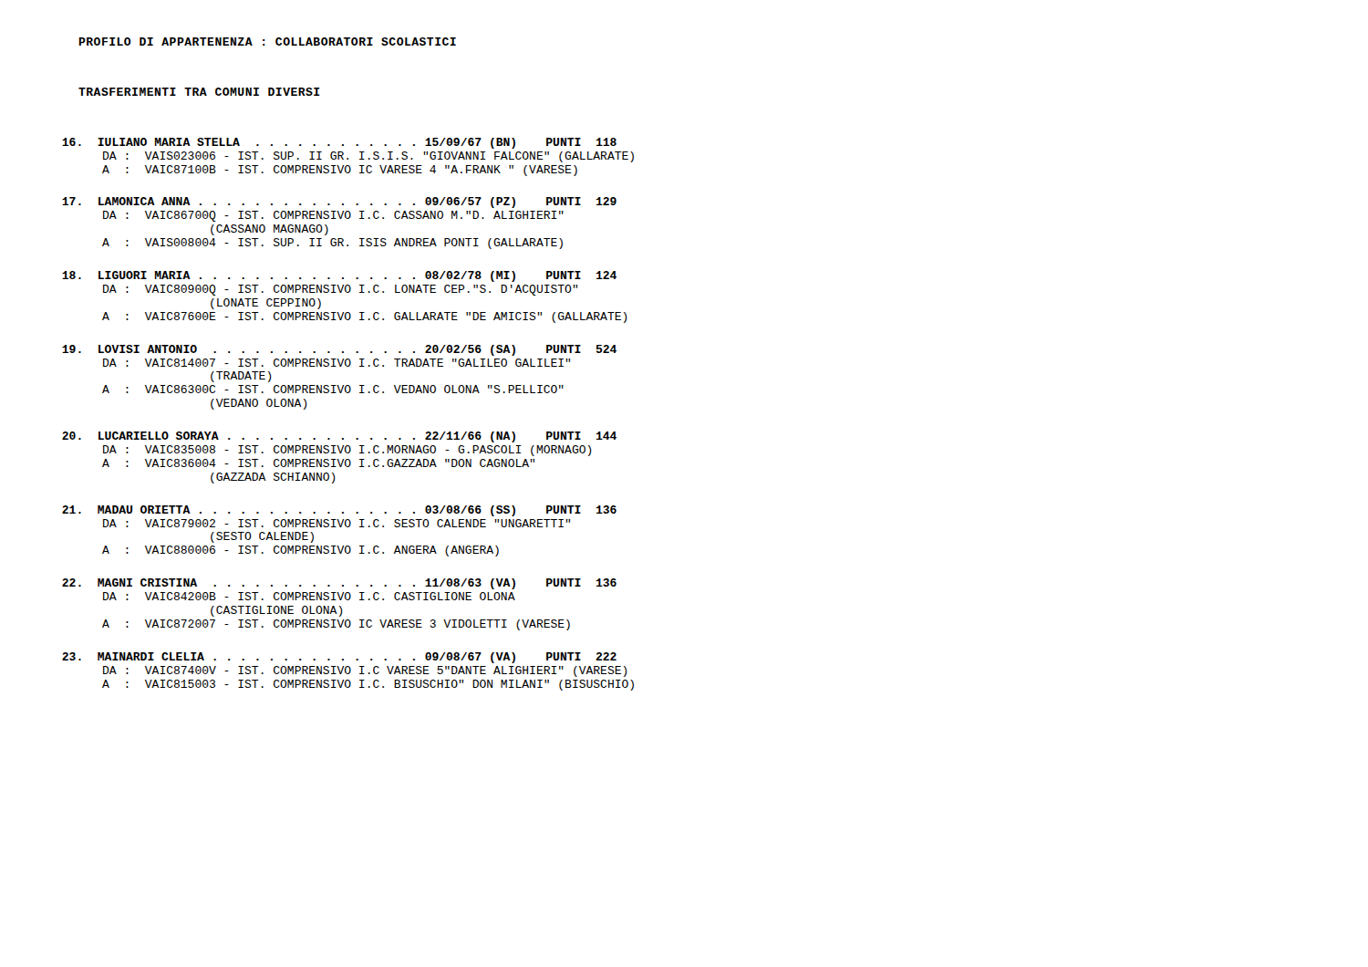PROFILO DI APPARTENENZA : COLLABORATORI SCOLASTICI
TRASFERIMENTI TRA COMUNI DIVERSI
16. IULIANO MARIA STELLA . . . . . . . . . . . . 15/09/67 (BN) PUNTI 118
DA : VAIS023006 - IST. SUP. II GR. I.S.I.S. "GIOVANNI FALCONE" (GALLARATE)
A : VAIC87100B - IST. COMPRENSIVO IC VARESE 4 "A.FRANK " (VARESE)
17. LAMONICA ANNA . . . . . . . . . . . . . . . . 09/06/57 (PZ) PUNTI 129
DA : VAIC86700Q - IST. COMPRENSIVO I.C. CASSANO M."D. ALIGHIERI"
(CASSANO MAGNAGO)
A : VAIS008004 - IST. SUP. II GR. ISIS ANDREA PONTI (GALLARATE)
18. LIGUORI MARIA . . . . . . . . . . . . . . . . 08/02/78 (MI) PUNTI 124
DA : VAIC80900Q - IST. COMPRENSIVO I.C. LONATE CEP."S. D'ACQUISTO"
(LONATE CEPPINO)
A : VAIC87600E - IST. COMPRENSIVO I.C. GALLARATE "DE AMICIS" (GALLARATE)
19. LOVISI ANTONIO . . . . . . . . . . . . . . . 20/02/56 (SA) PUNTI 524
DA : VAIC814007 - IST. COMPRENSIVO I.C. TRADATE "GALILEO GALILEI"
(TRADATE)
A : VAIC86300C - IST. COMPRENSIVO I.C. VEDANO OLONA "S.PELLICO"
(VEDANO OLONA)
20. LUCARIELLO SORAYA . . . . . . . . . . . . . . 22/11/66 (NA) PUNTI 144
DA : VAIC835008 - IST. COMPRENSIVO I.C.MORNAGO - G.PASCOLI (MORNAGO)
A : VAIC836004 - IST. COMPRENSIVO I.C.GAZZADA "DON CAGNOLA"
(GAZZADA SCHIANNO)
21. MADAU ORIETTA . . . . . . . . . . . . . . . . 03/08/66 (SS) PUNTI 136
DA : VAIC879002 - IST. COMPRENSIVO I.C. SESTO CALENDE "UNGARETTI"
(SESTO CALENDE)
A : VAIC880006 - IST. COMPRENSIVO I.C. ANGERA (ANGERA)
22. MAGNI CRISTINA . . . . . . . . . . . . . . . 11/08/63 (VA) PUNTI 136
DA : VAIC84200B - IST. COMPRENSIVO I.C. CASTIGLIONE OLONA
(CASTIGLIONE OLONA)
A : VAIC872007 - IST. COMPRENSIVO IC VARESE 3 VIDOLETTI (VARESE)
23. MAINARDI CLELIA . . . . . . . . . . . . . . . 09/08/67 (VA) PUNTI 222
DA : VAIC87400V - IST. COMPRENSIVO I.C VARESE 5"DANTE ALIGHIERI" (VARESE)
A : VAIC815003 - IST. COMPRENSIVO I.C. BISUSCHIO" DON MILANI" (BISUSCHIO)